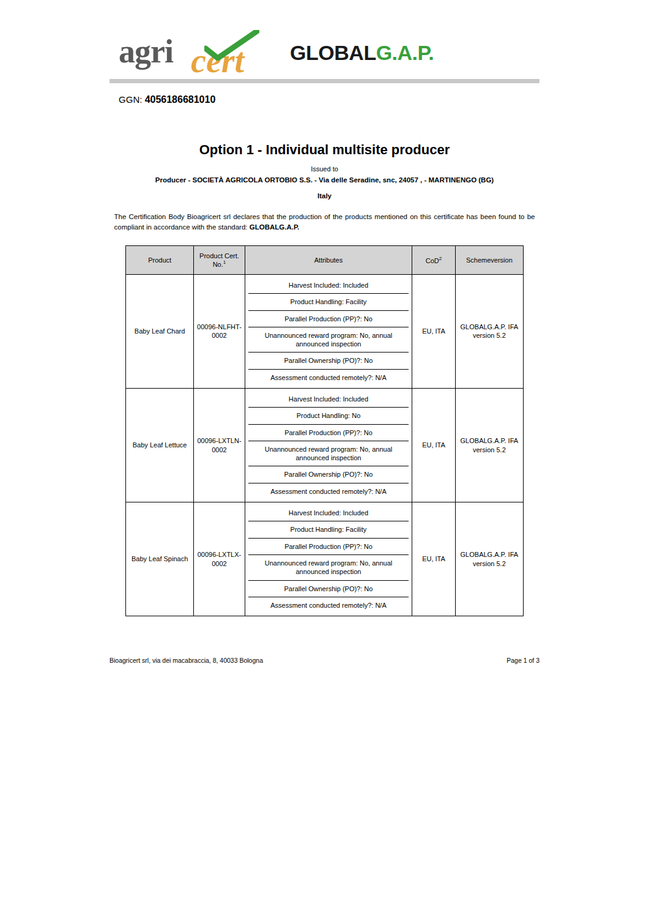agri cert
GLOBAL G.A.P.
GGN: 4056186681010
Option 1 - Individual multisite producer
Issued to
Producer - SOCIETÀ AGRICOLA ORTOBIO S.S. - Via delle Seradine, snc, 24057 , - MARTINENGO (BG)
Italy
The Certification Body Bioagricert srl declares that the production of the products mentioned on this certificate has been found to be compliant in accordance with the standard: GLOBALG.A.P.
| Product | Product Cert. No. 1 | Attributes | CoD 2 | Schemeversion |
| --- | --- | --- | --- | --- |
| Baby Leaf Chard | 00096-NLFHT-0002 | Harvest Included: Included Product Handling: Facility Parallel Production (PP)?: No Unannounced reward program: No, annual announced inspection Parallel Ownership (PO)?: No Assessment conducted remotely?: N/A | EU, ITA | GLOBALG.A.P. IFA version 5.2 |
| Baby Leaf Lettuce | 00096-LXTLN-0002 | Harvest Included: Included Product Handling: No Parallel Production (PP)?: No Unannounced reward program: No, annual announced inspection Parallel Ownership (PO)?: No Assessment conducted remotely?: N/A | EU, ITA | GLOBALG.A.P. IFA version 5.2 |
| Baby Leaf Spinach | 00096-LXTLX-0002 | Harvest Included: Included Product Handling: Facility Parallel Production (PP)?: No Unannounced reward program: No, annual announced inspection Parallel Ownership (PO)?: No Assessment conducted remotely?: N/A | EU, ITA | GLOBALG.A.P. IFA version 5.2 |
Bioagricert srl, via dei macabraccia, 8, 40033 Bologna
Page 1 of 3